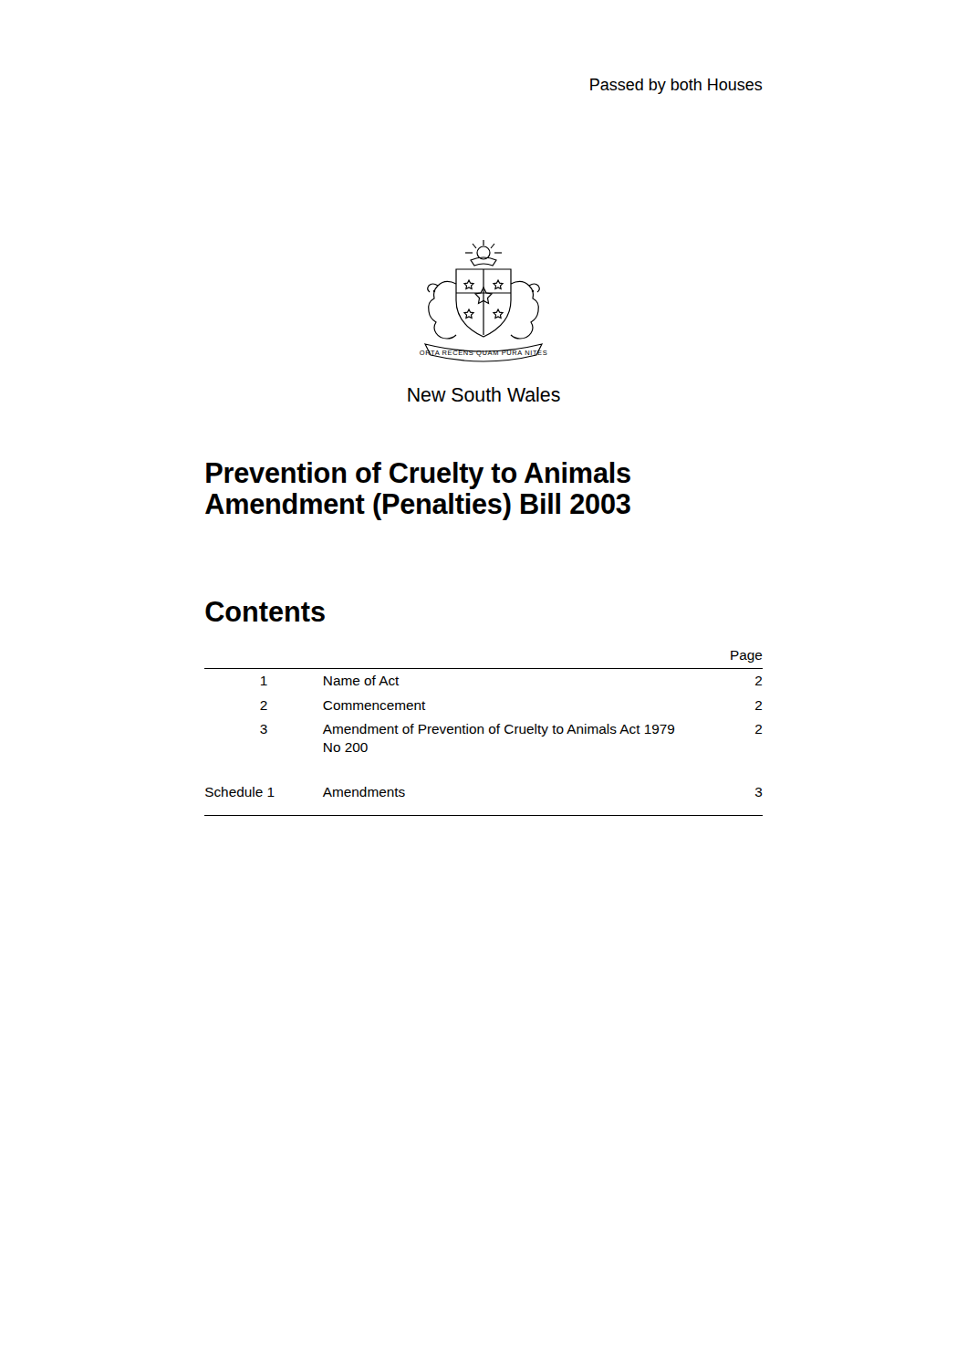Passed by both Houses
ORTA RECENS QUAM PURA NITES
New South Wales
Prevention of Cruelty to Animals
Amendment (Penalties) Bill 2003
Contents
| | Page |
| --- | --- |
| 1 | Name of Act | 2 |
| 2 | Commencement | 2 |
| 3 | Amendment of Prevention of Cruelty to Animals Act 1979 No 200 | 2 |
| Schedule 1 | Amendments | 3 |